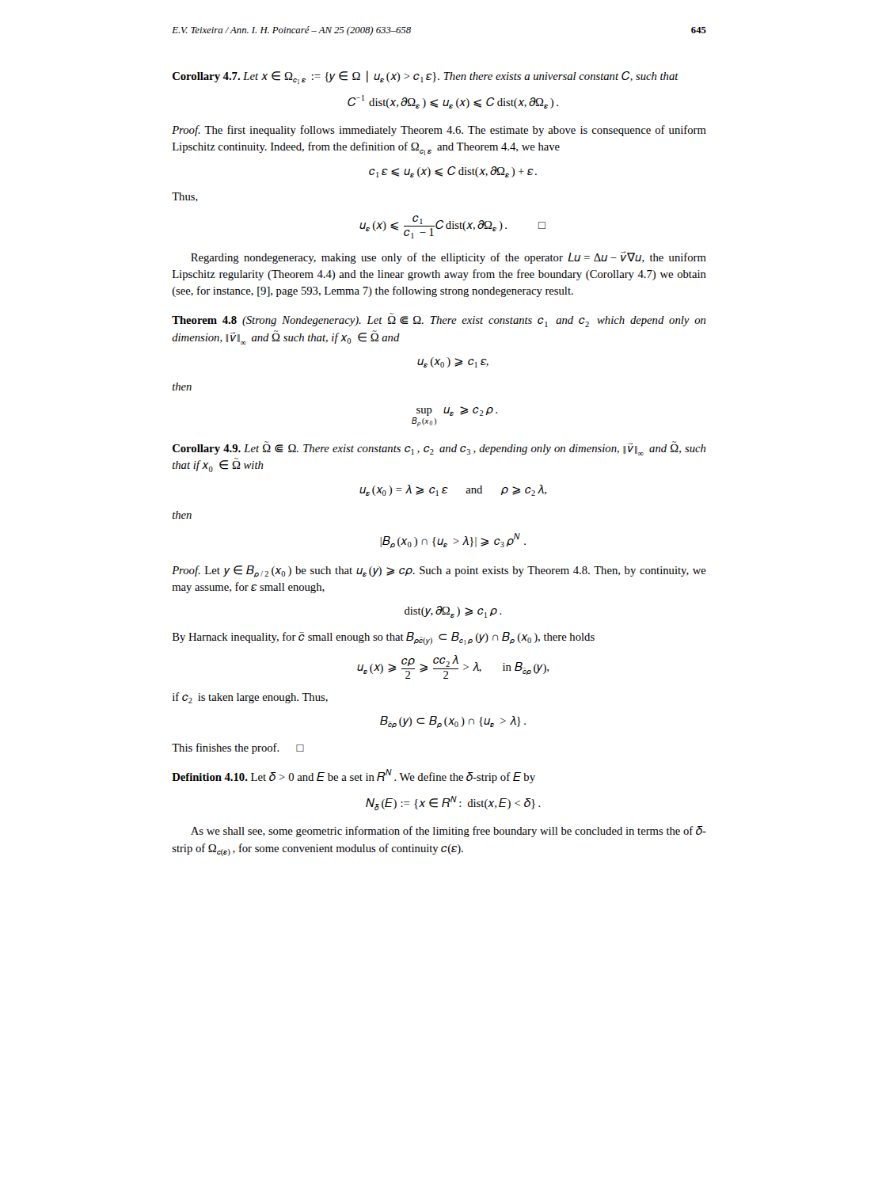E.V. Teixeira / Ann. I. H. Poincaré – AN 25 (2008) 633–658 645
Corollary 4.7. Let x∈Ωc1ε:={y∈Ω∣uε(x)>c1ε}. Then there exists a universal constant C, such that
C−1 dist(x,∂Ωε) ⩽ uε(x) ⩽ Cdist(x,∂Ωε).
Proof. The first inequality follows immediately Theorem 4.6. The estimate by above is consequence of uniform Lipschitz continuity. Indeed, from the definition of Ωc1ε and Theorem 4.4, we have
c1ε ⩽ uε(x) ⩽ Cdist(x,∂Ωε) +ε.
Thus,
uε(x) ⩽ c1c1−1 Cdist(x,∂Ωε). □
Regarding nondegeneracy, making use only of the ellipticity of the operator Lu=Δu−v→∇u, the uniform Lipschitz regularity (Theorem 4.4) and the linear growth away from the free boundary (Corollary 4.7) we obtain (see, for instance, [9], page 593, Lemma 7) the following strong nondegeneracy result.
Theorem 4.8 (Strong Nondegeneracy). Let Ω~⋐Ω. There exist constants c1 and c2 which depend only on dimension, ‖v→‖∞ and Ω~ such that, if x0∈Ω~ and
uε(x0) ⩾ c1ε,
then
sup Bρ(x0) uε ⩾ c2ρ.
Corollary 4.9. Let Ω~⋐Ω. There exist constants c1, c2 and c3, depending only on dimension, ‖v→‖∞ and Ω~, such that if x0∈Ω~ with
uε(x0) =λ ⩾c1ε and ρ⩾c2λ,
then
| Bρ(x0) ∩ {uε>λ} | ⩾ c3ρN.
Proof. Let y∈Bρ/2(x0) be such that uε(y)⩾cρ. Such a point exists by Theorem 4.8. Then, by continuity, we may assume, for ε small enough,
dist(y,∂Ωε) ⩾ c1ρ.
By Harnack inequality, for c¯ small enough so that Bρc¯(y)⊂Bc1ρ(y)∩Bρ(x0), there holds
uε(x) ⩾ cρ2 ⩾ cc2λ2 >λ, in Bc¯ρ(y),
if c2 is taken large enough. Thus,
Bc¯ρ(y) ⊂ Bρ(x0) ∩ {uε>λ}.
This finishes the proof. □
Definition 4.10. Let δ>0 and E be a set in RN. We define the δ-strip of E by
Nδ(E) := { x∈RN: dist(x,E)<δ }.
As we shall see, some geometric information of the limiting free boundary will be concluded in terms the of δ-strip of Ωc(ε), for some convenient modulus of continuity c(ε).